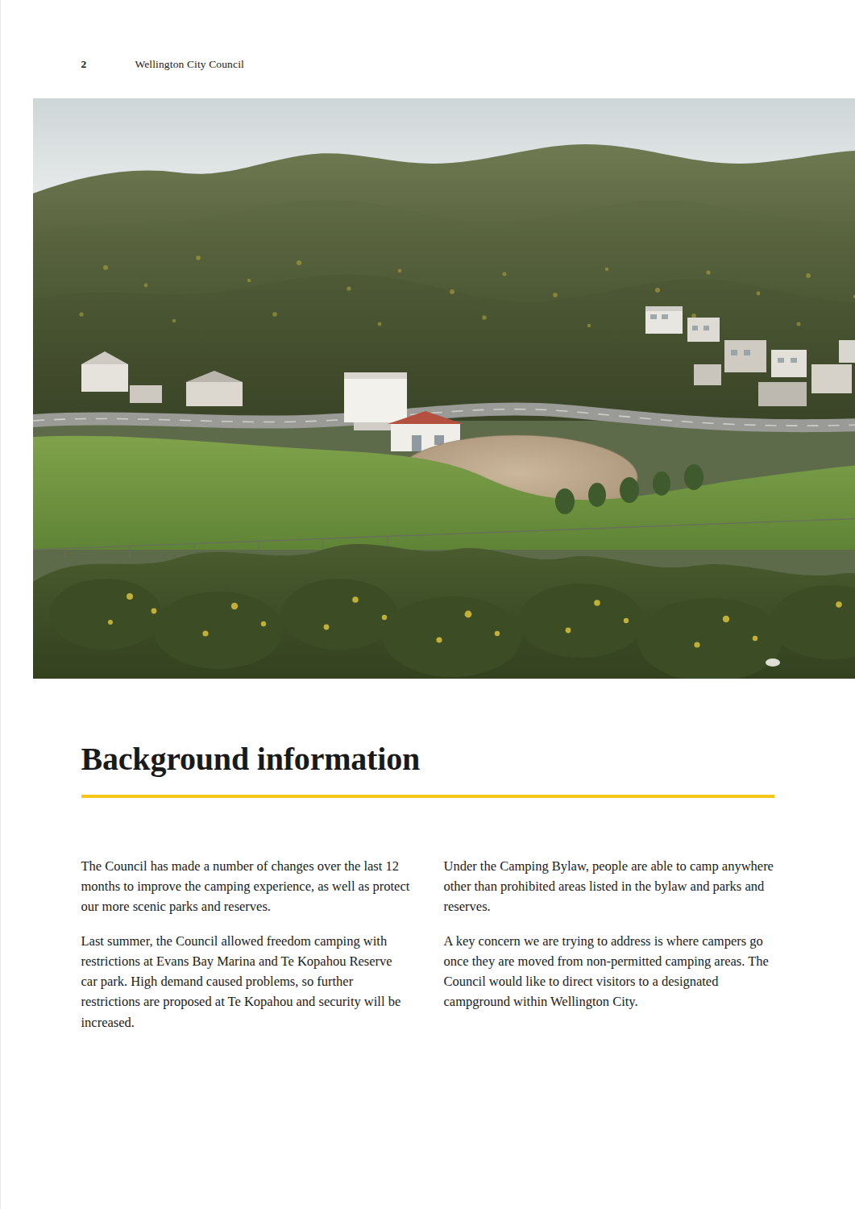2 Wellington City Council
Background information
The Council has made a number of changes over the last 12 months to improve the camping experience, as well as protect our more scenic parks and reserves.
Last summer, the Council allowed freedom camping with restrictions at Evans Bay Marina and Te Kopahou Reserve car park. High demand caused problems, so further restrictions are proposed at Te Kopahou and security will be increased.
Under the Camping Bylaw, people are able to camp anywhere other than prohibited areas listed in the bylaw and parks and reserves.
A key concern we are trying to address is where campers go once they are moved from non-permitted camping areas. The Council would like to direct visitors to a designated campground within Wellington City.